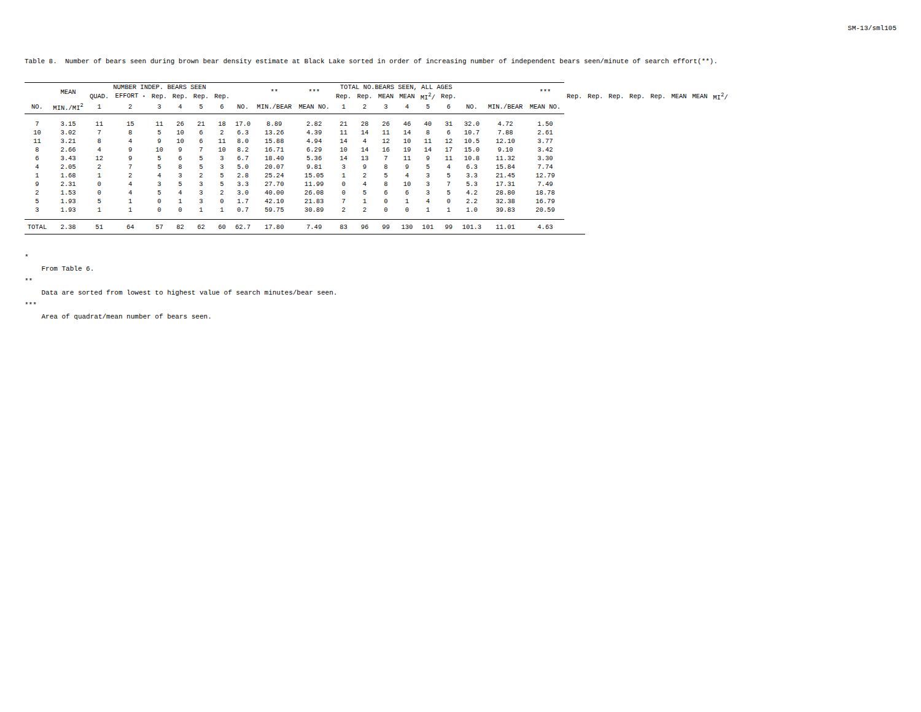SM-13/sml105
Table 8. Number of bears seen during brown bear density estimate at Black Lake sorted in order of increasing number of independent bears seen/minute of search effort(**).
| | MEAN | NUMBER INDEP. BEARS SEEN | | ** | *** | TOTAL NO.BEARS SEEN, ALL AGES | | | *** |
| --- | --- | --- | --- | --- | --- | --- | --- | --- | --- |
| QUAD. | EFFORT * | Rep. | Rep. | Rep. | Rep. | Rep. | Rep. | MEAN | MEAN | MI 2 / | Rep. | Rep. | Rep. | Rep. | Rep. | Rep. | MEAN | MEAN | MI 2 / |
| NO. | MIN./MI 2 | 1 | 2 | 3 | 4 | 5 | 6 | NO. | MIN./BEAR | MEAN NO. | 1 | 2 | 3 | 4 | 5 | 6 | NO. | MIN./BEAR | MEAN NO. |
| 7 | 3.15 | 11 | 15 | 11 | 26 | 21 | 18 | 17.0 | 8.89 | 2.82 | 21 | 28 | 26 | 46 | 40 | 31 | 32.0 | 4.72 | 1.50 |
| 10 | 3.02 | 7 | 8 | 5 | 10 | 6 | 2 | 6.3 | 13.26 | 4.39 | 11 | 14 | 11 | 14 | 8 | 6 | 10.7 | 7.88 | 2.61 |
| 11 | 3.21 | 8 | 4 | 9 | 10 | 6 | 11 | 8.0 | 15.88 | 4.94 | 14 | 4 | 12 | 10 | 11 | 12 | 10.5 | 12.10 | 3.77 |
| 8 | 2.66 | 4 | 9 | 10 | 9 | 7 | 10 | 8.2 | 16.71 | 6.29 | 10 | 14 | 16 | 19 | 14 | 17 | 15.0 | 9.10 | 3.42 |
| 6 | 3.43 | 12 | 9 | 5 | 6 | 5 | 3 | 6.7 | 18.40 | 5.36 | 14 | 13 | 7 | 11 | 9 | 11 | 10.8 | 11.32 | 3.30 |
| 4 | 2.05 | 2 | 7 | 5 | 8 | 5 | 3 | 5.0 | 20.07 | 9.81 | 3 | 9 | 8 | 9 | 5 | 4 | 6.3 | 15.84 | 7.74 |
| 1 | 1.68 | 1 | 2 | 4 | 3 | 2 | 5 | 2.8 | 25.24 | 15.05 | 1 | 2 | 5 | 4 | 3 | 5 | 3.3 | 21.45 | 12.79 |
| 9 | 2.31 | 0 | 4 | 3 | 5 | 3 | 5 | 3.3 | 27.70 | 11.99 | 0 | 4 | 8 | 10 | 3 | 7 | 5.3 | 17.31 | 7.49 |
| 2 | 1.53 | 0 | 4 | 5 | 4 | 3 | 2 | 3.0 | 40.00 | 26.08 | 0 | 5 | 6 | 6 | 3 | 5 | 4.2 | 28.80 | 18.78 |
| 5 | 1.93 | 5 | 1 | 0 | 1 | 3 | 0 | 1.7 | 42.10 | 21.83 | 7 | 1 | 0 | 1 | 4 | 0 | 2.2 | 32.38 | 16.79 |
| 3 | 1.93 | 1 | 1 | 0 | 0 | 1 | 1 | 0.7 | 59.75 | 30.89 | 2 | 2 | 0 | 0 | 1 | 1 | 1.0 | 39.83 | 20.59 |
| TOTAL | 2.38 | 51 | 64 | 57 | 82 | 62 | 60 | 62.7 | 17.80 | 7.49 | 83 | 96 | 99 | 130 | 101 | 99 | 101.3 | 11.01 | 4.63 |
*
From Table 6.
**
Data are sorted from lowest to highest value of search minutes/bear seen.
***
Area of quadrat/mean number of bears seen.